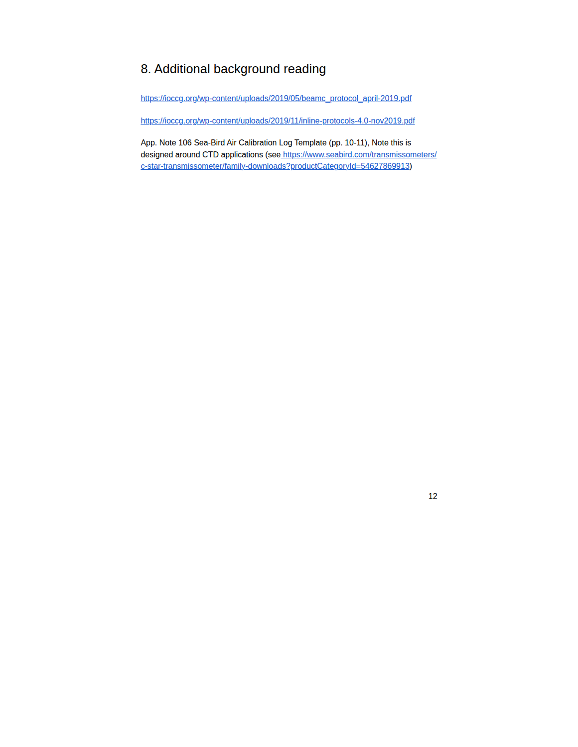8. Additional background reading
https://ioccg.org/wp-content/uploads/2019/05/beamc_protocol_april-2019.pdf
https://ioccg.org/wp-content/uploads/2019/11/inline-protocols-4.0-nov2019.pdf
App. Note 106 Sea-Bird Air Calibration Log Template (pp. 10-11), Note this is designed around CTD applications (see https://www.seabird.com/transmissometers/c-star-transmissometer/family-downloads?productCategoryId=54627869913)
12